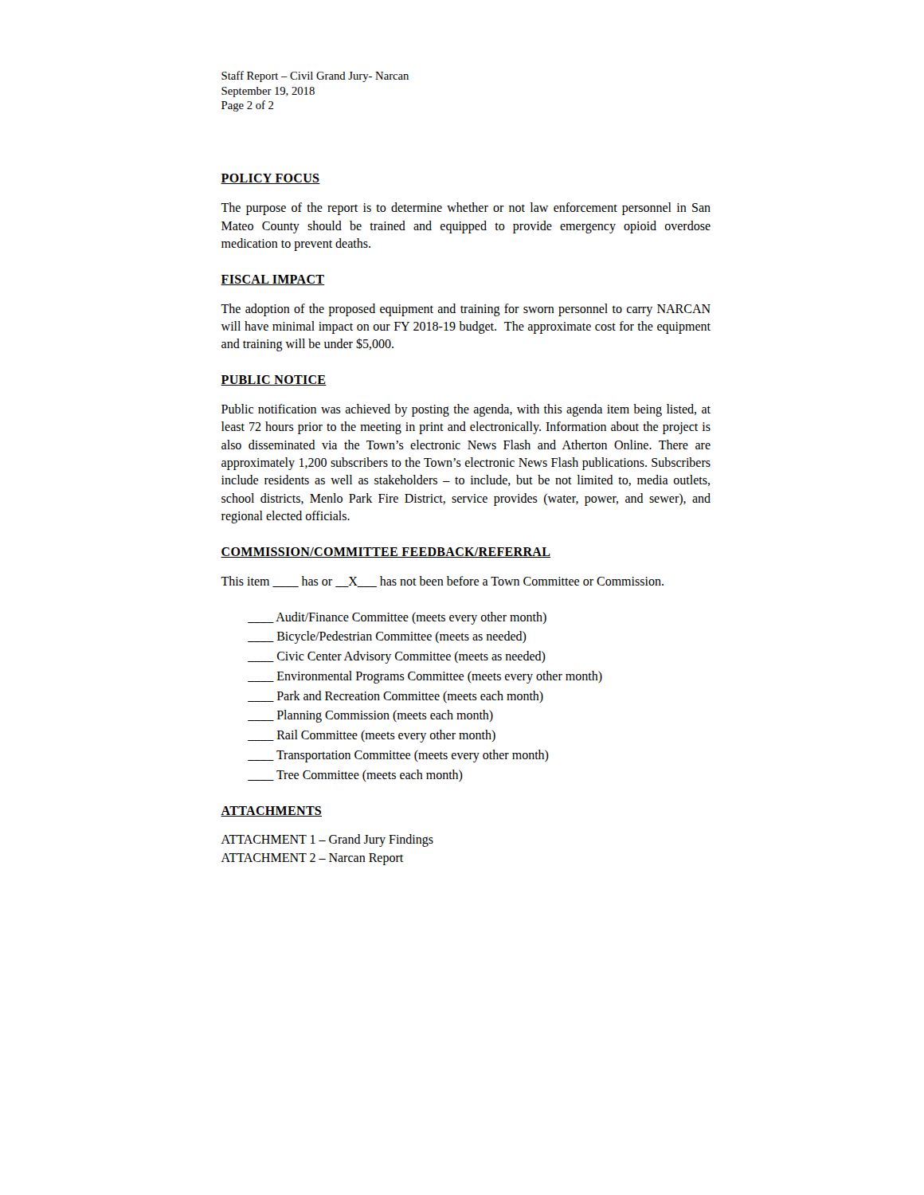Staff Report – Civil Grand Jury- Narcan
September 19, 2018
Page 2 of 2
POLICY FOCUS
The purpose of the report is to determine whether or not law enforcement personnel in San Mateo County should be trained and equipped to provide emergency opioid overdose medication to prevent deaths.
FISCAL IMPACT
The adoption of the proposed equipment and training for sworn personnel to carry NARCAN will have minimal impact on our FY 2018-19 budget. The approximate cost for the equipment and training will be under $5,000.
PUBLIC NOTICE
Public notification was achieved by posting the agenda, with this agenda item being listed, at least 72 hours prior to the meeting in print and electronically. Information about the project is also disseminated via the Town’s electronic News Flash and Atherton Online. There are approximately 1,200 subscribers to the Town’s electronic News Flash publications. Subscribers include residents as well as stakeholders – to include, but be not limited to, media outlets, school districts, Menlo Park Fire District, service provides (water, power, and sewer), and regional elected officials.
COMMISSION/COMMITTEE FEEDBACK/REFERRAL
This item ____ has or __X___ has not been before a Town Committee or Commission.
____ Audit/Finance Committee (meets every other month)
____ Bicycle/Pedestrian Committee (meets as needed)
____ Civic Center Advisory Committee (meets as needed)
____ Environmental Programs Committee (meets every other month)
____ Park and Recreation Committee (meets each month)
____ Planning Commission (meets each month)
____ Rail Committee (meets every other month)
____ Transportation Committee (meets every other month)
____ Tree Committee (meets each month)
ATTACHMENTS
ATTACHMENT 1 – Grand Jury Findings
ATTACHMENT 2 – Narcan Report